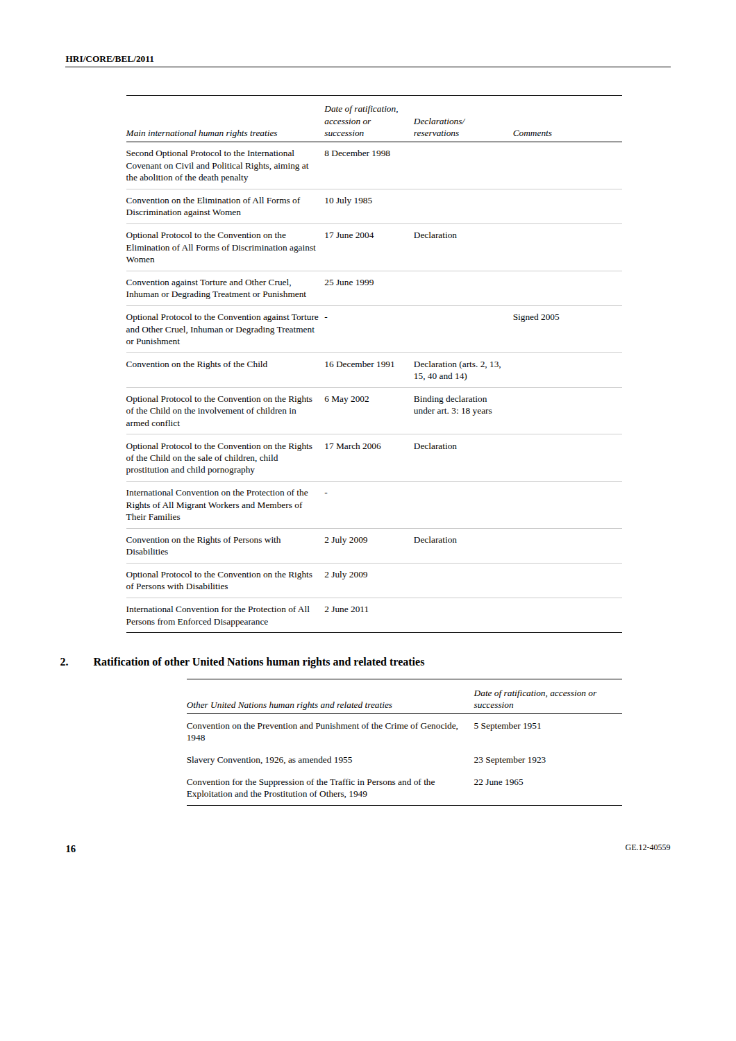HRI/CORE/BEL/2011
| Main international human rights treaties | Date of ratification, accession or succession | Declarations/ reservations | Comments |
| --- | --- | --- | --- |
| Second Optional Protocol to the International Covenant on Civil and Political Rights, aiming at the abolition of the death penalty | 8 December 1998 | | |
| Convention on the Elimination of All Forms of Discrimination against Women | 10 July 1985 | | |
| Optional Protocol to the Convention on the Elimination of All Forms of Discrimination against Women | 17 June 2004 | Declaration | |
| Convention against Torture and Other Cruel, Inhuman or Degrading Treatment or Punishment | 25 June 1999 | | |
| Optional Protocol to the Convention against Torture and Other Cruel, Inhuman or Degrading Treatment or Punishment | - | | Signed 2005 |
| Convention on the Rights of the Child | 16 December 1991 | Declaration (arts. 2, 13, 15, 40 and 14) | |
| Optional Protocol to the Convention on the Rights of the Child on the involvement of children in armed conflict | 6 May 2002 | Binding declaration under art. 3: 18 years | |
| Optional Protocol to the Convention on the Rights of the Child on the sale of children, child prostitution and child pornography | 17 March 2006 | Declaration | |
| International Convention on the Protection of the Rights of All Migrant Workers and Members of Their Families | - | | |
| Convention on the Rights of Persons with Disabilities | 2 July 2009 | Declaration | |
| Optional Protocol to the Convention on the Rights of Persons with Disabilities | 2 July 2009 | | |
| International Convention for the Protection of All Persons from Enforced Disappearance | 2 June 2011 | | |
2. Ratification of other United Nations human rights and related treaties
| Other United Nations human rights and related treaties | Date of ratification, accession or succession |
| --- | --- |
| Convention on the Prevention and Punishment of the Crime of Genocide, 1948 | 5 September 1951 |
| Slavery Convention, 1926, as amended 1955 | 23 September 1923 |
| Convention for the Suppression of the Traffic in Persons and of the Exploitation and the Prostitution of Others, 1949 | 22 June 1965 |
16 GE.12-40559